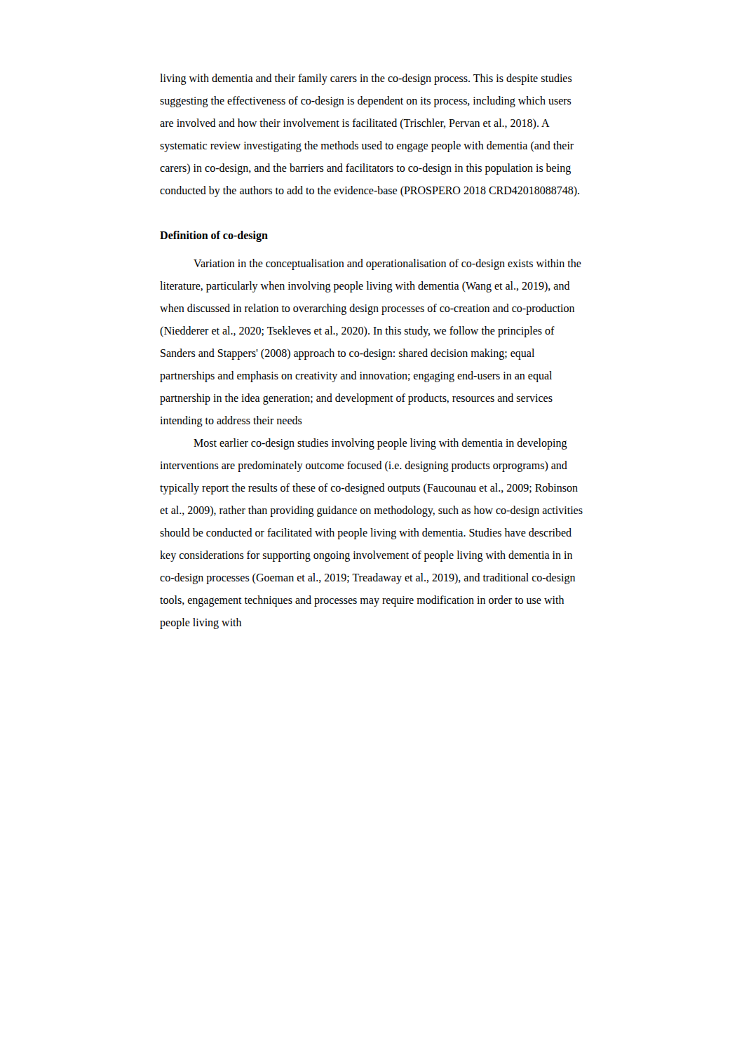living with dementia and their family carers in the co-design process. This is despite studies suggesting the effectiveness of co-design is dependent on its process, including which users are involved and how their involvement is facilitated (Trischler, Pervan et al., 2018). A systematic review investigating the methods used to engage people with dementia (and their carers) in co-design, and the barriers and facilitators to co-design in this population is being conducted by the authors to add to the evidence-base (PROSPERO 2018 CRD42018088748).
Definition of co-design
Variation in the conceptualisation and operationalisation of co-design exists within the literature, particularly when involving people living with dementia (Wang et al., 2019), and when discussed in relation to overarching design processes of co-creation and co-production (Niedderer et al., 2020; Tsekleves et al., 2020). In this study, we follow the principles of Sanders and Stappers' (2008) approach to co-design: shared decision making; equal partnerships and emphasis on creativity and innovation; engaging end-users in an equal partnership in the idea generation; and development of products, resources and services intending to address their needs
Most earlier co-design studies involving people living with dementia in developing interventions are predominately outcome focused (i.e. designing products orprograms) and typically report the results of these of co-designed outputs (Faucounau et al., 2009; Robinson et al., 2009), rather than providing guidance on methodology, such as how co-design activities should be conducted or facilitated with people living with dementia. Studies have described key considerations for supporting ongoing involvement of people living with dementia in in co-design processes (Goeman et al., 2019; Treadaway et al., 2019), and traditional co-design tools, engagement techniques and processes may require modification in order to use with people living with